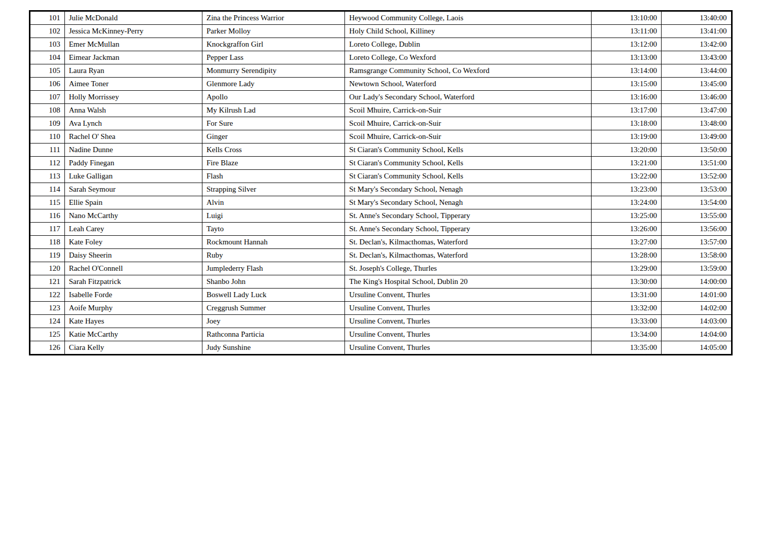| 101 | Julie McDonald | Zina the Princess Warrior | Heywood Community College, Laois | 13:10:00 | 13:40:00 |
| 102 | Jessica McKinney-Perry | Parker Molloy | Holy Child School, Killiney | 13:11:00 | 13:41:00 |
| 103 | Emer McMullan | Knockgraffon Girl | Loreto College, Dublin | 13:12:00 | 13:42:00 |
| 104 | Eimear Jackman | Pepper Lass | Loreto College, Co Wexford | 13:13:00 | 13:43:00 |
| 105 | Laura Ryan | Monmurry Serendipity | Ramsgrange Community School, Co Wexford | 13:14:00 | 13:44:00 |
| 106 | Aimee Toner | Glenmore Lady | Newtown School, Waterford | 13:15:00 | 13:45:00 |
| 107 | Holly Morrissey | Apollo | Our Lady's Secondary School, Waterford | 13:16:00 | 13:46:00 |
| 108 | Anna Walsh | My Kilrush Lad | Scoil Mhuire, Carrick-on-Suir | 13:17:00 | 13:47:00 |
| 109 | Ava Lynch | For Sure | Scoil Mhuire, Carrick-on-Suir | 13:18:00 | 13:48:00 |
| 110 | Rachel O' Shea | Ginger | Scoil Mhuire, Carrick-on-Suir | 13:19:00 | 13:49:00 |
| 111 | Nadine Dunne | Kells Cross | St Ciaran's Community School, Kells | 13:20:00 | 13:50:00 |
| 112 | Paddy Finegan | Fire Blaze | St Ciaran's Community School, Kells | 13:21:00 | 13:51:00 |
| 113 | Luke Galligan | Flash | St Ciaran's Community School, Kells | 13:22:00 | 13:52:00 |
| 114 | Sarah Seymour | Strapping Silver | St Mary's Secondary School, Nenagh | 13:23:00 | 13:53:00 |
| 115 | Ellie Spain | Alvin | St Mary's Secondary School, Nenagh | 13:24:00 | 13:54:00 |
| 116 | Nano McCarthy | Luigi | St. Anne's Secondary School, Tipperary | 13:25:00 | 13:55:00 |
| 117 | Leah Carey | Tayto | St. Anne's Secondary School, Tipperary | 13:26:00 | 13:56:00 |
| 118 | Kate Foley | Rockmount Hannah | St. Declan's, Kilmacthomas, Waterford | 13:27:00 | 13:57:00 |
| 119 | Daisy Sheerin | Ruby | St. Declan's, Kilmacthomas, Waterford | 13:28:00 | 13:58:00 |
| 120 | Rachel O'Connell | Jumplederry Flash | St. Joseph's College, Thurles | 13:29:00 | 13:59:00 |
| 121 | Sarah Fitzpatrick | Shanbo John | The King's Hospital School, Dublin 20 | 13:30:00 | 14:00:00 |
| 122 | Isabelle Forde | Boswell Lady Luck | Ursuline Convent, Thurles | 13:31:00 | 14:01:00 |
| 123 | Aoife Murphy | Creggrush Summer | Ursuline Convent, Thurles | 13:32:00 | 14:02:00 |
| 124 | Kate Hayes | Joey | Ursuline Convent, Thurles | 13:33:00 | 14:03:00 |
| 125 | Katie McCarthy | Rathconna Particia | Ursuline Convent, Thurles | 13:34:00 | 14:04:00 |
| 126 | Ciara Kelly | Judy Sunshine | Ursuline Convent, Thurles | 13:35:00 | 14:05:00 |